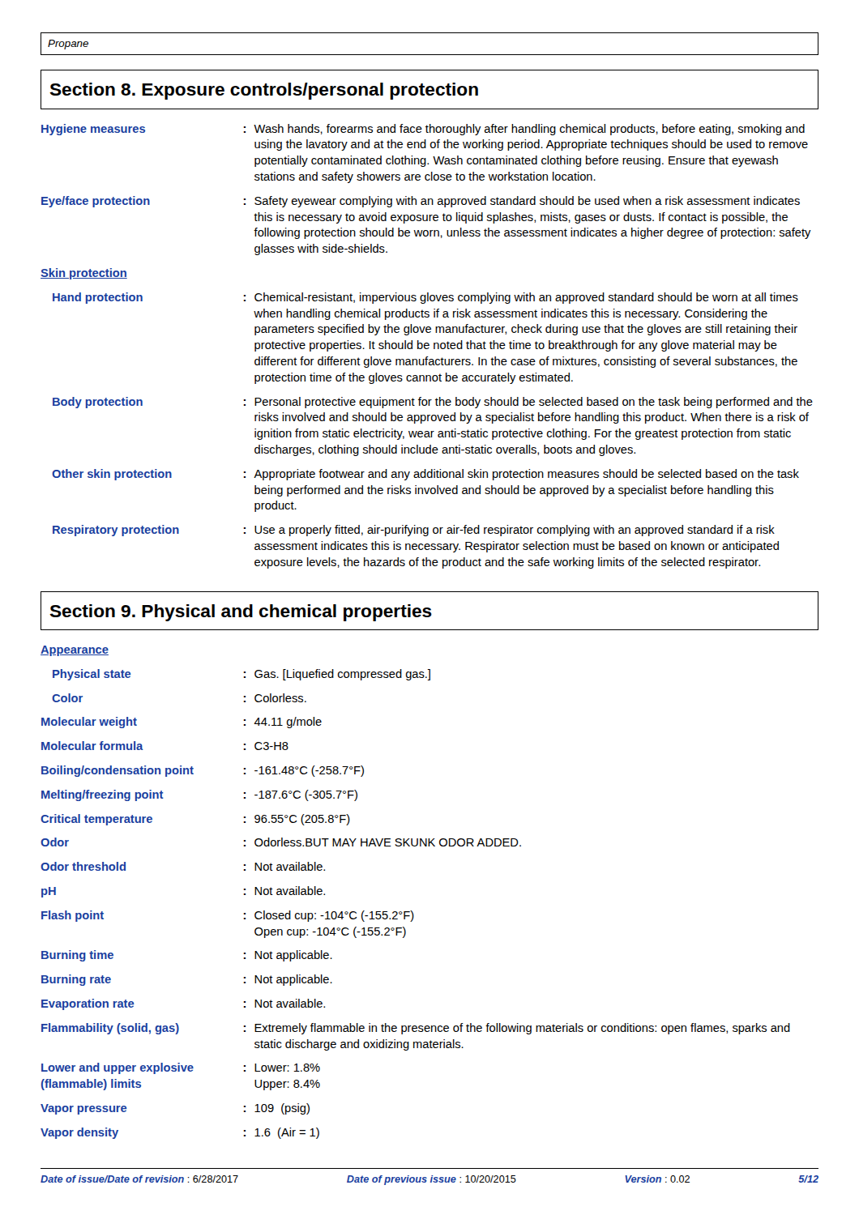Propane
Section 8. Exposure controls/personal protection
| Hygiene measures | : | Wash hands, forearms and face thoroughly after handling chemical products, before eating, smoking and using the lavatory and at the end of the working period. Appropriate techniques should be used to remove potentially contaminated clothing. Wash contaminated clothing before reusing. Ensure that eyewash stations and safety showers are close to the workstation location. |
| Eye/face protection | : | Safety eyewear complying with an approved standard should be used when a risk assessment indicates this is necessary to avoid exposure to liquid splashes, mists, gases or dusts. If contact is possible, the following protection should be worn, unless the assessment indicates a higher degree of protection: safety glasses with side-shields. |
| Skin protection |
| Hand protection | : | Chemical-resistant, impervious gloves complying with an approved standard should be worn at all times when handling chemical products if a risk assessment indicates this is necessary. Considering the parameters specified by the glove manufacturer, check during use that the gloves are still retaining their protective properties. It should be noted that the time to breakthrough for any glove material may be different for different glove manufacturers. In the case of mixtures, consisting of several substances, the protection time of the gloves cannot be accurately estimated. |
| Body protection | : | Personal protective equipment for the body should be selected based on the task being performed and the risks involved and should be approved by a specialist before handling this product. When there is a risk of ignition from static electricity, wear anti-static protective clothing. For the greatest protection from static discharges, clothing should include anti-static overalls, boots and gloves. |
| Other skin protection | : | Appropriate footwear and any additional skin protection measures should be selected based on the task being performed and the risks involved and should be approved by a specialist before handling this product. |
| Respiratory protection | : | Use a properly fitted, air-purifying or air-fed respirator complying with an approved standard if a risk assessment indicates this is necessary. Respirator selection must be based on known or anticipated exposure levels, the hazards of the product and the safe working limits of the selected respirator. |
Section 9. Physical and chemical properties
| Appearance |
| Physical state | : | Gas. [Liquefied compressed gas.] |
| Color | : | Colorless. |
| Molecular weight | : | 44.11 g/mole |
| Molecular formula | : | C3-H8 |
| Boiling/condensation point | : | -161.48°C (-258.7°F) |
| Melting/freezing point | : | -187.6°C (-305.7°F) |
| Critical temperature | : | 96.55°C (205.8°F) |
| Odor | : | Odorless.BUT MAY HAVE SKUNK ODOR ADDED. |
| Odor threshold | : | Not available. |
| pH | : | Not available. |
| Flash point | : | Closed cup: -104°C (-155.2°F) Open cup: -104°C (-155.2°F) |
| Burning time | : | Not applicable. |
| Burning rate | : | Not applicable. |
| Evaporation rate | : | Not available. |
| Flammability (solid, gas) | : | Extremely flammable in the presence of the following materials or conditions: open flames, sparks and static discharge and oxidizing materials. |
| Lower and upper explosive (flammable) limits | : | Lower: 1.8% Upper: 8.4% |
| Vapor pressure | : | 109 (psig) |
| Vapor density | : | 1.6 (Air = 1) |
Date of issue/Date of revision : 6/28/2017 Date of previous issue : 10/20/2015 Version : 0.02 5/12